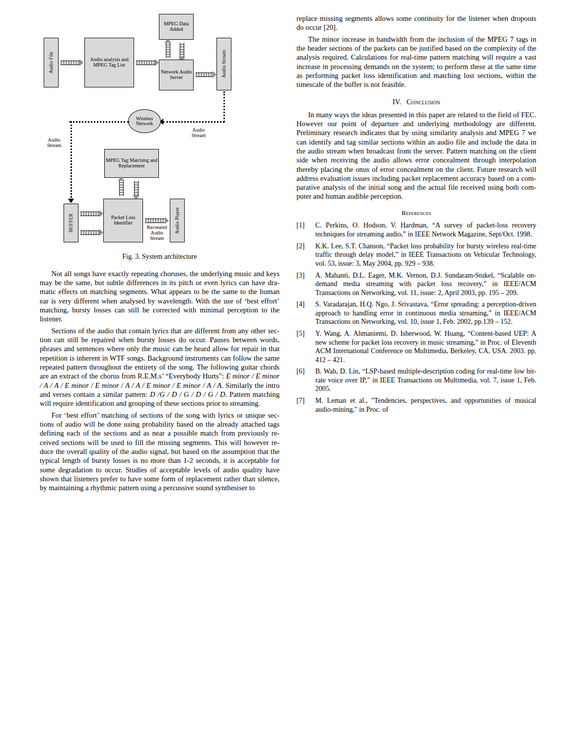Audio File
Audio analysis and MPEG Tag List
MPEG Data Added
Network Audio Server
Audio Stream
Wireless Network
Audio
Stream
Audio
Stream
MPEG Tag Matching and Replacement
BUFFER
Packet Loss Identifier
Recreated Audio Stream
Audio Player
Fig. 3. System architecture
Not all songs have exactly repeating choruses, the underlying music and keys may be the same, but subtle differences in its pitch or even lyrics can have dramatic effects on matching segments. What appears to be the same to the human ear is very different when analysed by wavelength. With the use of ‘best effort’ matching, bursty losses can still be corrected with minimal perception to the listener.
Sections of the audio that contain lyrics that are different from any other section can still be repaired when bursty losses do occur. Pauses between words, phrases and sentences where only the music can be heard allow for repair in that repetition is inherent in WTF songs. Background instruments can follow the same repeated pattern throughout the entirety of the song. The following guitar chords are an extract of the chorus from R.E.M.s’ “Everybody Hurts”: E minor / E minor / A / A / E minor / E minor / A / A / E minor / E minor / A / A. Similarly the intro and verses contain a similar pattern: D /G / D / G / D / G / D. Pattern matching will require identification and grouping of these sections prior to streaming.
For ‘best effort’ matching of sections of the song with lyrics or unique sections of audio will be done using probability based on the already attached tags defining each of the sections and as near a possible match from previously received sections will be used to fill the missing segments. This will however reduce the overall quality of the audio signal, but based on the assumption that the typical length of bursty losses is no more than 1-2 seconds, it is acceptable for some degradation to occur. Studies of acceptable levels of audio quality have shown that listeners prefer to have some form of replacement rather than silence, by maintaining a rhythmic pattern using a percussive sound synthesiser to
replace missing segments allows some continuity for the listener when dropouts do occur [20].
The minor increase in bandwidth from the inclusion of the MPEG 7 tags in the header sections of the packets can be justified based on the complexity of the analysis required. Calculations for real-time pattern matching will require a vast increase in processing demands on the system; to perform these at the same time as performing packet loss identification and matching lost sections, within the timescale of the buffer is not feasible.
IV. Conclusion
In many ways the ideas presented in this paper are related to the field of FEC. However our point of departure and underlying methodology are different. Preliminary research indicates that by using similarity analysis and MPEG 7 we can identify and tag similar sections within an audio file and include the data in the audio stream when broadcast from the server. Pattern matching on the client side when receiving the audio allows error concealment through interpolation thereby placing the onus of error concealment on the client. Future research will address evaluation issues including packet replacement accuracy based on a comparative analysis of the initial song and the actual file received using both computer and human audible perception.
References
[1] C. Perkins, O. Hodson, V. Hardman, “A survey of packet-loss recovery techniques for streaming audio,” in IEEE Network Magazine, Sept/Oct. 1998.
[2] K.K. Lee, S.T. Chanson, “Packet loss probability for bursty wireless real-time traffic through delay model,” in IEEE Transactions on Vehicular Technology, vol. 53, issue: 3, May 2004, pp. 929 – 938.
[3] A. Mahanti, D.L. Eager, M.K. Vernon, D.J. Sundaram-Stukel, “Scalable on-demand media streaming with packet loss recovery,” in IEEE/ACM Transactions on Networking, vol. 11, issue: 2, April 2003, pp. 195 – 209.
[4] S. Varadarajan, H.Q. Ngo, J. Srivastava, “Error spreading: a perception-driven approach to handling error in continuous media streaming,” in IEEE/ACM Transactions on Networking, vol. 10, issue 1, Feb. 2002, pp.139 – 152.
[5] Y. Wang, A. Ahmaniemi, D. Isherwood, W. Huang, “Content-based UEP: A new scheme for packet loss recovery in music streaming,” in Proc. of Eleventh ACM International Conference on Multimedia, Berkeley, CA, USA. 2003. pp. 412 – 421.
[6] B. Wah, D. Lin, “LSP-based multiple-description coding for real-time low bit-rate voice over IP,” in IEEE Transactions on Multimedia, vol. 7, issue 1, Feb. 2005.
[7] M. Leman et al., "Tendencies, perspectives, and opportunities of musical audio-mining," in Proc. of